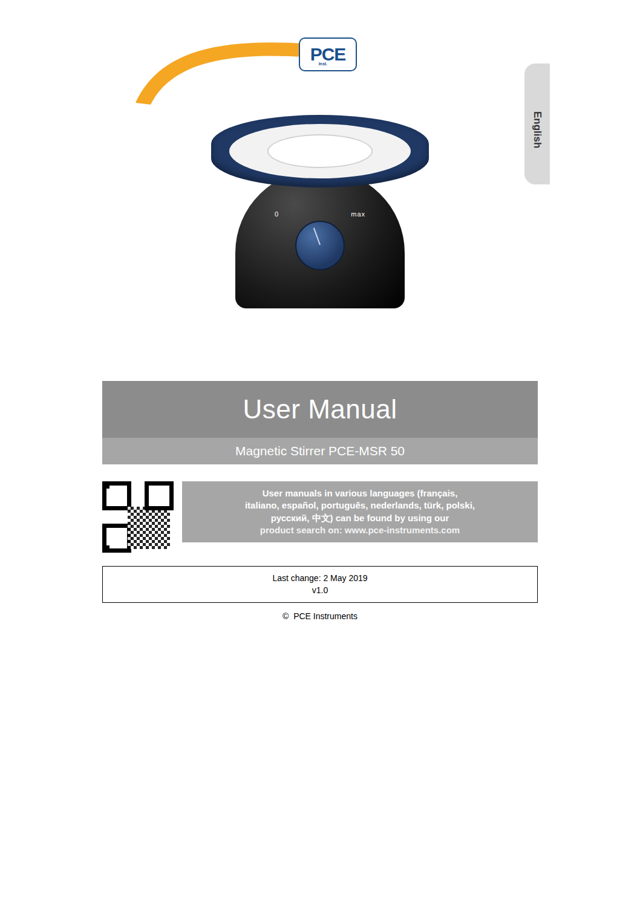PCEInst.
English
0 max
PCE-MSR 50
User Manual
Magnetic Stirrer PCE-MSR 50
User manuals in various languages (français,
italiano, español, português, nederlands, türk, polski,
русский, 中文) can be found by using our
product search on: www.pce-instruments.com
Last change: 2 May 2019
v1.0
© PCE Instruments